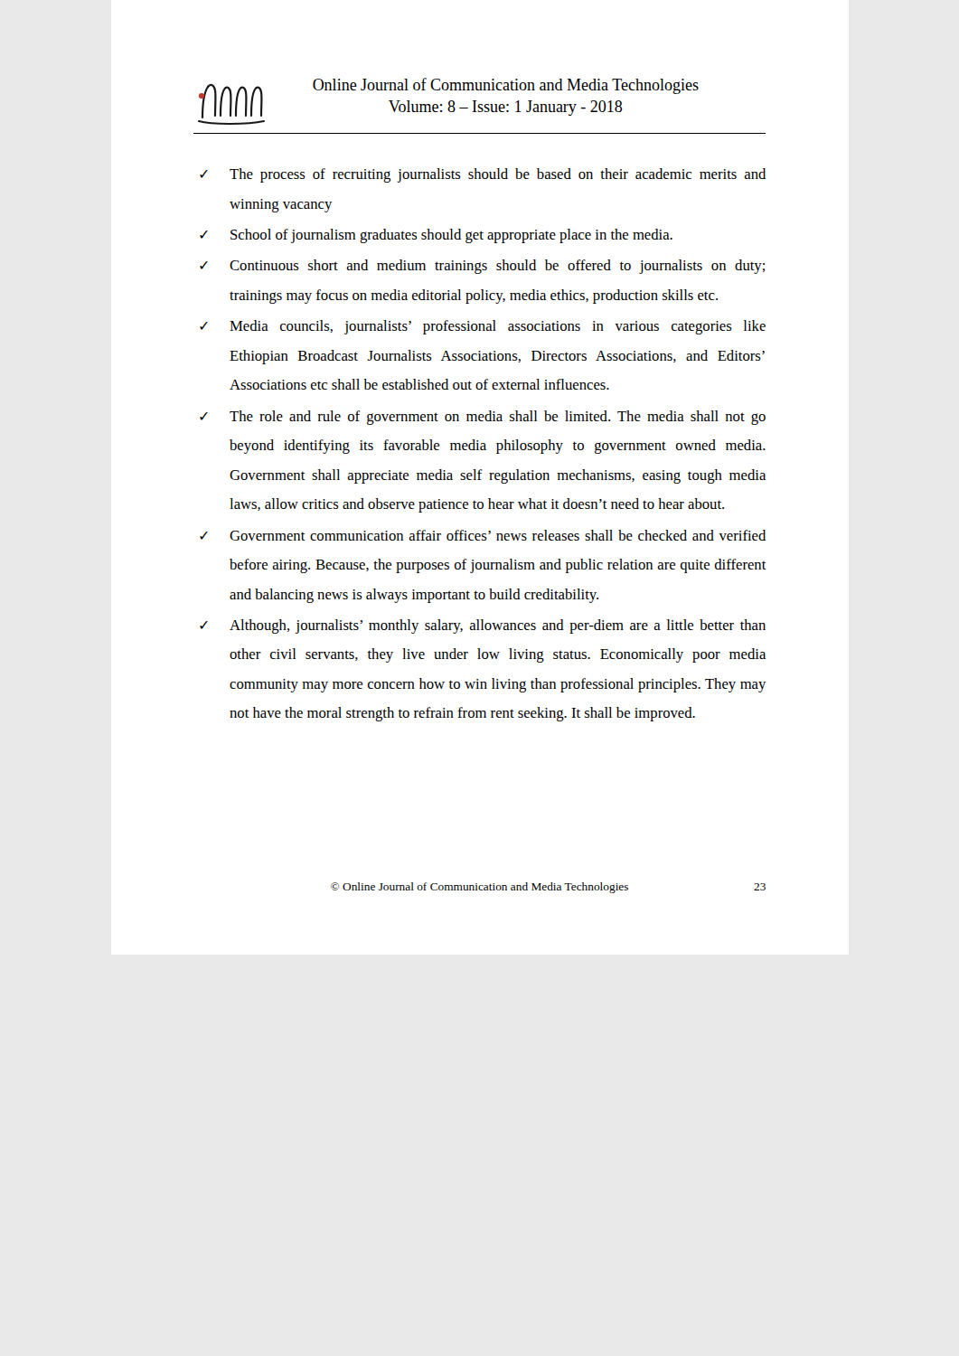Online Journal of Communication and Media Technologies
Volume: 8 – Issue: 1 January - 2018
The process of recruiting journalists should be based on their academic merits and winning vacancy
School of journalism graduates should get appropriate place in the media.
Continuous short and medium trainings should be offered to journalists on duty; trainings may focus on media editorial policy, media ethics, production skills etc.
Media councils, journalists’ professional associations in various categories like Ethiopian Broadcast Journalists Associations, Directors Associations, and Editors’ Associations etc shall be established out of external influences.
The role and rule of government on media shall be limited. The media shall not go beyond identifying its favorable media philosophy to government owned media. Government shall appreciate media self regulation mechanisms, easing tough media laws, allow critics and observe patience to hear what it doesn’t need to hear about.
Government communication affair offices’ news releases shall be checked and verified before airing. Because, the purposes of journalism and public relation are quite different and balancing news is always important to build creditability.
Although, journalists’ monthly salary, allowances and per-diem are a little better than other civil servants, they live under low living status. Economically poor media community may more concern how to win living than professional principles. They may not have the moral strength to refrain from rent seeking. It shall be improved.
© Online Journal of Communication and Media Technologies
23